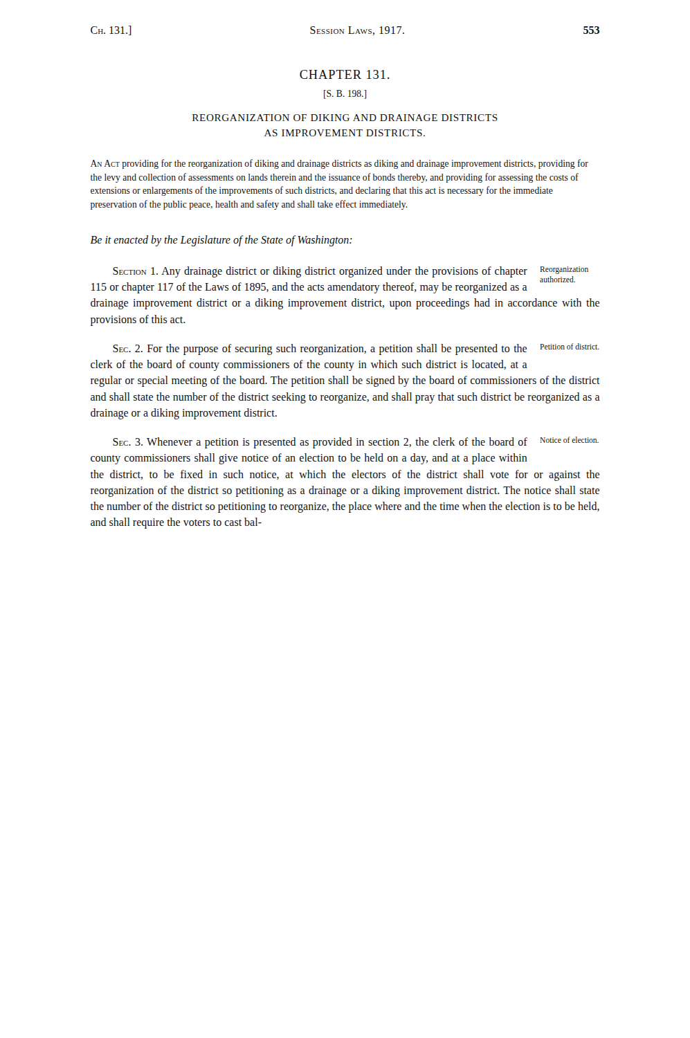Ch. 131.] Session Laws, 1917. 553
CHAPTER 131.
[S. B. 198.]
Reorganization of Diking and Drainage Districts
as Improvement Districts.
An Act providing for the reorganization of diking and drainage districts as diking and drainage improvement districts, providing for the levy and collection of assessments on lands therein and the issuance of bonds thereby, and providing for assessing the costs of extensions or enlargements of the improvements of such districts, and declaring that this act is necessary for the immediate preservation of the public peace, health and safety and shall take effect immediately.
Be it enacted by the Legislature of the State of Washington:
Reorganization authorized.
Section 1. Any drainage district or diking district organized under the provisions of chapter 115 or chapter 117 of the Laws of 1895, and the acts amendatory thereof, may be reorganized as a drainage improvement district or a diking improvement district, upon proceedings had in accordance with the provisions of this act.
Petition of district.
Sec. 2. For the purpose of securing such reorganization, a petition shall be presented to the clerk of the board of county commissioners of the county in which such district is located, at a regular or special meeting of the board. The petition shall be signed by the board of commissioners of the district and shall state the number of the district seeking to reorganize, and shall pray that such district be reorganized as a drainage or a diking improvement district.
Notice of election.
Sec. 3. Whenever a petition is presented as provided in section 2, the clerk of the board of county commissioners shall give notice of an election to be held on a day, and at a place within the district, to be fixed in such notice, at which the electors of the district shall vote for or against the reorganization of the district so petitioning as a drainage or a diking improvement district. The notice shall state the number of the district so petitioning to reorganize, the place where and the time when the election is to be held, and shall require the voters to cast bal-